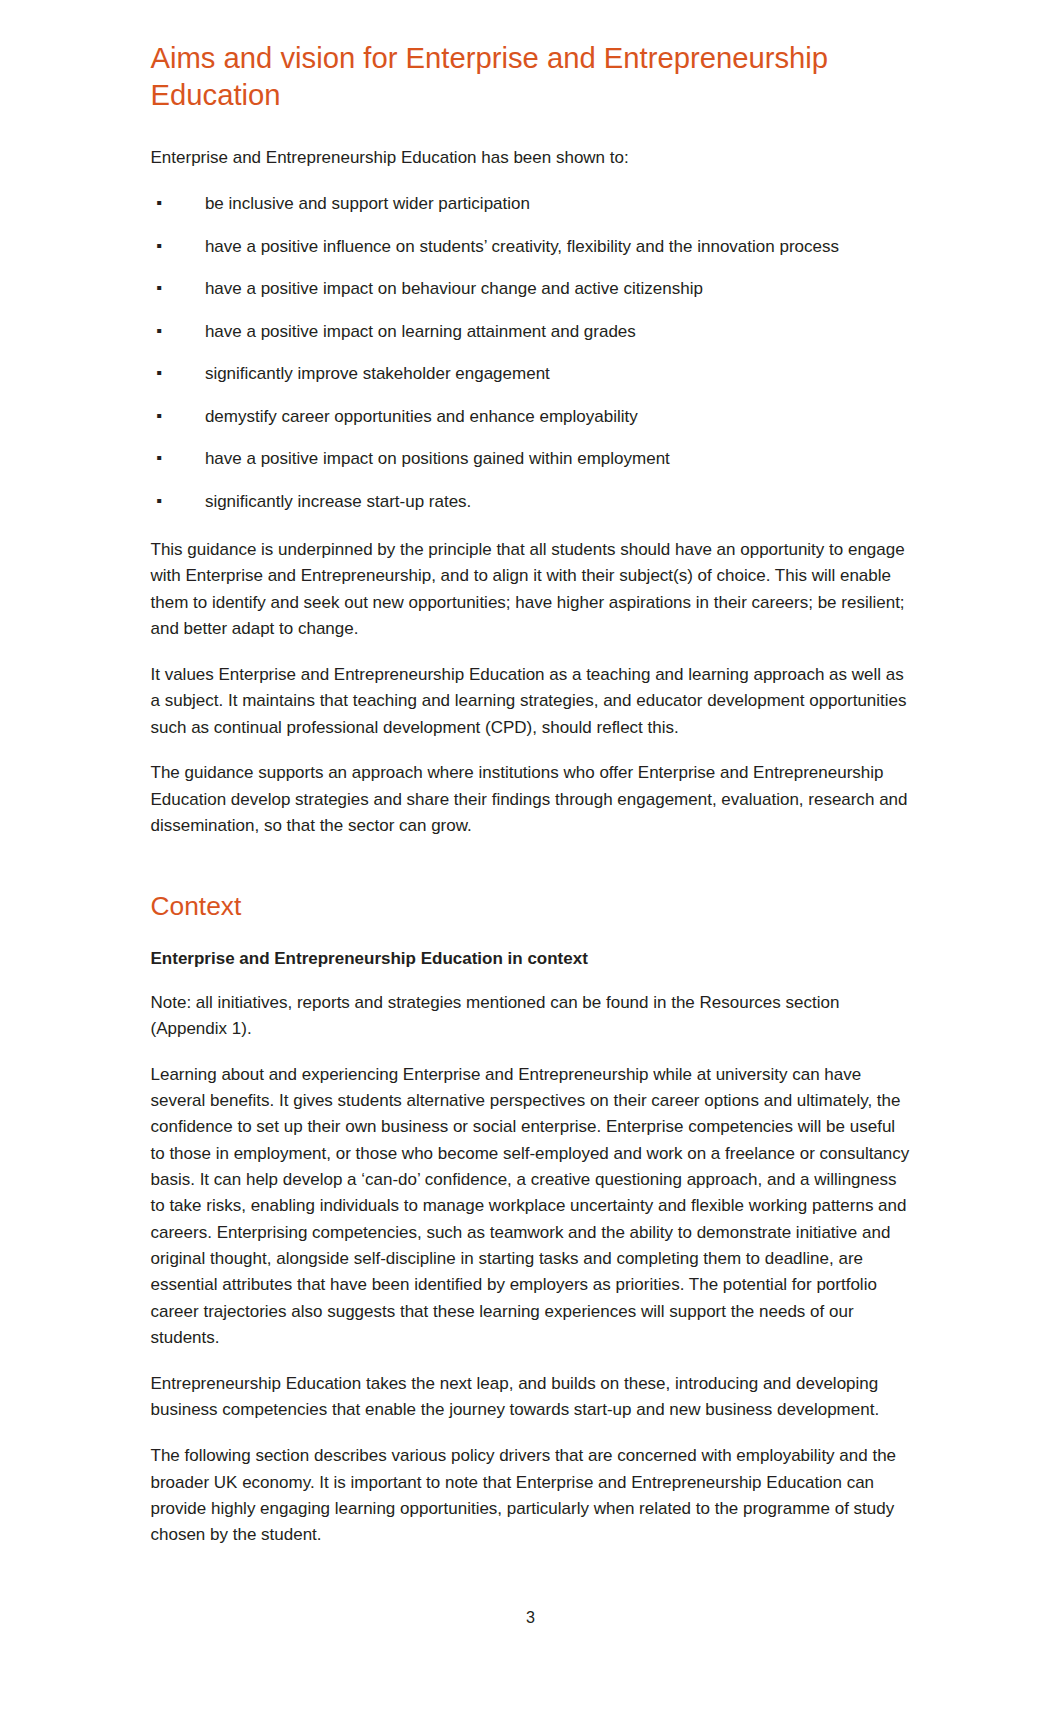Aims and vision for Enterprise and Entrepreneurship Education
Enterprise and Entrepreneurship Education has been shown to:
be inclusive and support wider participation
have a positive influence on students’ creativity, flexibility and the innovation process
have a positive impact on behaviour change and active citizenship
have a positive impact on learning attainment and grades
significantly improve stakeholder engagement
demystify career opportunities and enhance employability
have a positive impact on positions gained within employment
significantly increase start-up rates.
This guidance is underpinned by the principle that all students should have an opportunity to engage with Enterprise and Entrepreneurship, and to align it with their subject(s) of choice. This will enable them to identify and seek out new opportunities; have higher aspirations in their careers; be resilient; and better adapt to change.
It values Enterprise and Entrepreneurship Education as a teaching and learning approach as well as a subject. It maintains that teaching and learning strategies, and educator development opportunities such as continual professional development (CPD), should reflect this.
The guidance supports an approach where institutions who offer Enterprise and Entrepreneurship Education develop strategies and share their findings through engagement, evaluation, research and dissemination, so that the sector can grow.
Context
Enterprise and Entrepreneurship Education in context
Note: all initiatives, reports and strategies mentioned can be found in the Resources section (Appendix 1).
Learning about and experiencing Enterprise and Entrepreneurship while at university can have several benefits. It gives students alternative perspectives on their career options and ultimately, the confidence to set up their own business or social enterprise. Enterprise competencies will be useful to those in employment, or those who become self-employed and work on a freelance or consultancy basis. It can help develop a ‘can-do’ confidence, a creative questioning approach, and a willingness to take risks, enabling individuals to manage workplace uncertainty and flexible working patterns and careers. Enterprising competencies, such as teamwork and the ability to demonstrate initiative and original thought, alongside self-discipline in starting tasks and completing them to deadline, are essential attributes that have been identified by employers as priorities. The potential for portfolio career trajectories also suggests that these learning experiences will support the needs of our students.
Entrepreneurship Education takes the next leap, and builds on these, introducing and developing business competencies that enable the journey towards start-up and new business development.
The following section describes various policy drivers that are concerned with employability and the broader UK economy. It is important to note that Enterprise and Entrepreneurship Education can provide highly engaging learning opportunities, particularly when related to the programme of study chosen by the student.
3